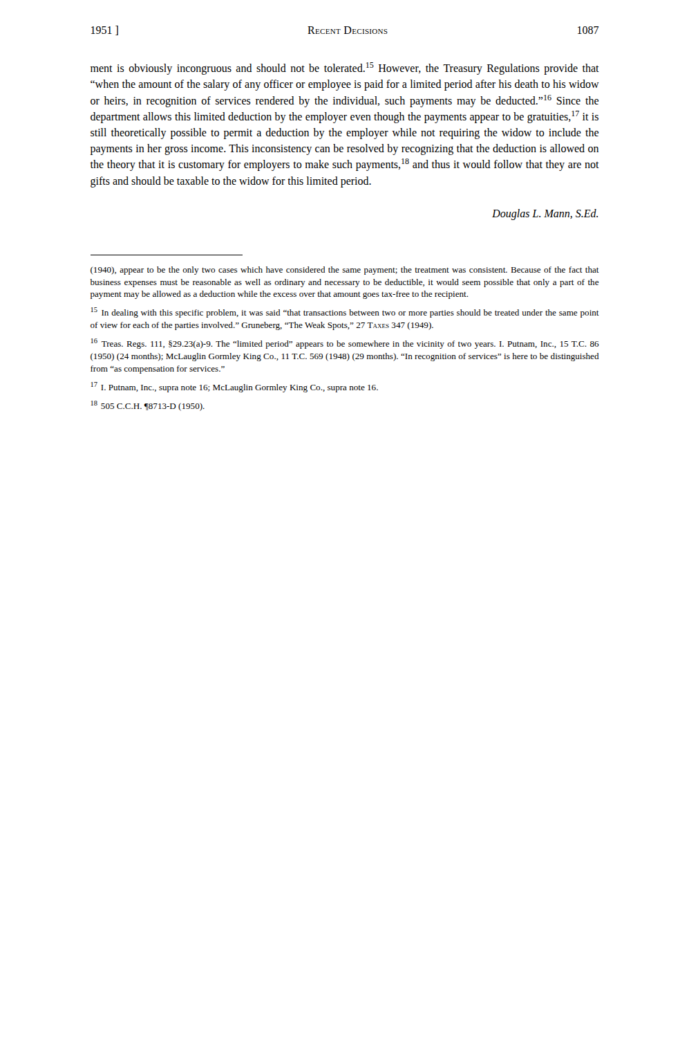1951 ] Recent Decisions 1087
ment is obviously incongruous and should not be tolerated.15 However, the Treasury Regulations provide that “when the amount of the salary of any officer or employee is paid for a limited period after his death to his widow or heirs, in recognition of services rendered by the individual, such payments may be deducted.”16 Since the department allows this limited deduction by the employer even though the payments appear to be gratuities,17 it is still theoretically possible to permit a deduction by the employer while not requiring the widow to include the payments in her gross income. This inconsistency can be resolved by recognizing that the deduction is allowed on the theory that it is customary for employers to make such payments,18 and thus it would follow that they are not gifts and should be taxable to the widow for this limited period.
Douglas L. Mann, S.Ed.
(1940), appear to be the only two cases which have considered the same payment; the treatment was consistent. Because of the fact that business expenses must be reasonable as well as ordinary and necessary to be deductible, it would seem possible that only a part of the payment may be allowed as a deduction while the excess over that amount goes tax-free to the recipient.
15 In dealing with this specific problem, it was said “that transactions between two or more parties should be treated under the same point of view for each of the parties involved.” Gruneberg, “The Weak Spots,” 27 Taxes 347 (1949).
16 Treas. Regs. 111, §29.23(a)-9. The “limited period” appears to be somewhere in the vicinity of two years. I. Putnam, Inc., 15 T.C. 86 (1950) (24 months); McLauglin Gormley King Co., 11 T.C. 569 (1948) (29 months). “In recognition of services” is here to be distinguished from “as compensation for services.”
17 I. Putnam, Inc., supra note 16; McLauglin Gormley King Co., supra note 16.
18 505 C.C.H. ¶8713-D (1950).